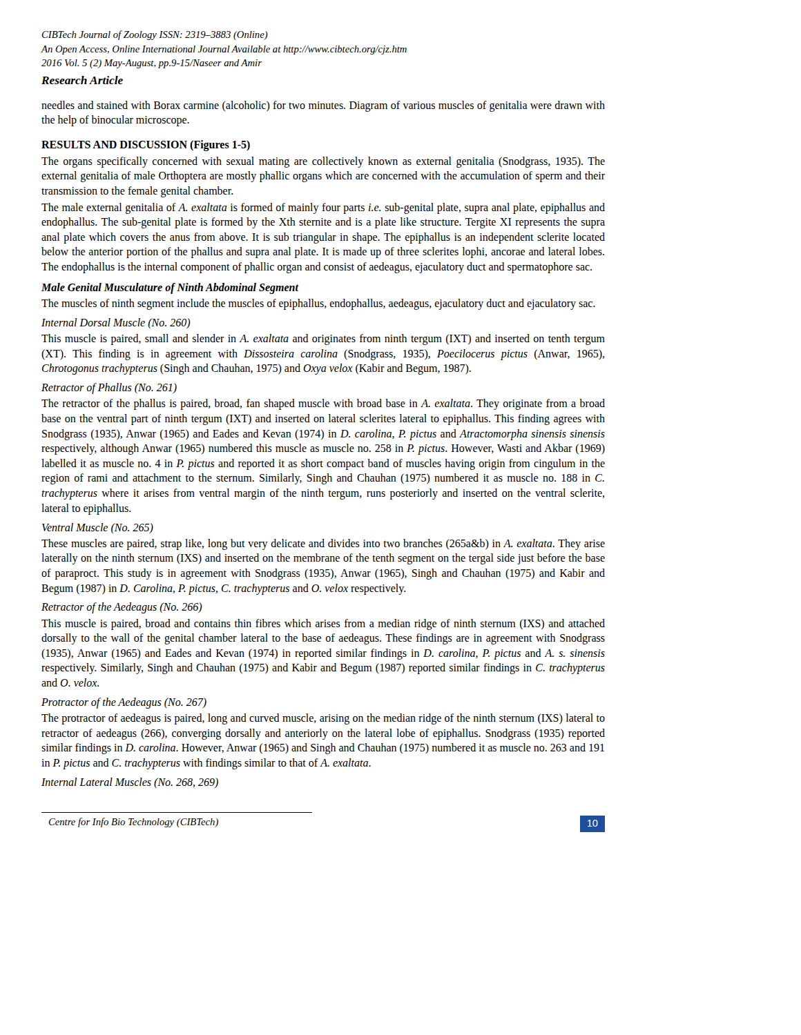CIBTech Journal of Zoology ISSN: 2319–3883 (Online)
An Open Access, Online International Journal Available at http://www.cibtech.org/cjz.htm
2016 Vol. 5 (2) May-August, pp.9-15/Naseer and Amir
Research Article
needles and stained with Borax carmine (alcoholic) for two minutes. Diagram of various muscles of genitalia were drawn with the help of binocular microscope.
RESULTS AND DISCUSSION (Figures 1-5)
The organs specifically concerned with sexual mating are collectively known as external genitalia (Snodgrass, 1935). The external genitalia of male Orthoptera are mostly phallic organs which are concerned with the accumulation of sperm and their transmission to the female genital chamber.
The male external genitalia of A. exaltata is formed of mainly four parts i.e. sub-genital plate, supra anal plate, epiphallus and endophallus. The sub-genital plate is formed by the Xth sternite and is a plate like structure. Tergite XI represents the supra anal plate which covers the anus from above. It is sub triangular in shape. The epiphallus is an independent sclerite located below the anterior portion of the phallus and supra anal plate. It is made up of three sclerites lophi, ancorae and lateral lobes. The endophallus is the internal component of phallic organ and consist of aedeagus, ejaculatory duct and spermatophore sac.
Male Genital Musculature of Ninth Abdominal Segment
The muscles of ninth segment include the muscles of epiphallus, endophallus, aedeagus, ejaculatory duct and ejaculatory sac.
Internal Dorsal Muscle (No. 260)
This muscle is paired, small and slender in A. exaltata and originates from ninth tergum (IXT) and inserted on tenth tergum (XT). This finding is in agreement with Dissosteira carolina (Snodgrass, 1935), Poecilocerus pictus (Anwar, 1965), Chrotogonus trachypterus (Singh and Chauhan, 1975) and Oxya velox (Kabir and Begum, 1987).
Retractor of Phallus (No. 261)
The retractor of the phallus is paired, broad, fan shaped muscle with broad base in A. exaltata. They originate from a broad base on the ventral part of ninth tergum (IXT) and inserted on lateral sclerites lateral to epiphallus. This finding agrees with Snodgrass (1935), Anwar (1965) and Eades and Kevan (1974) in D. carolina, P. pictus and Atractomorpha sinensis sinensis respectively, although Anwar (1965) numbered this muscle as muscle no. 258 in P. pictus. However, Wasti and Akbar (1969) labelled it as muscle no. 4 in P. pictus and reported it as short compact band of muscles having origin from cingulum in the region of rami and attachment to the sternum. Similarly, Singh and Chauhan (1975) numbered it as muscle no. 188 in C. trachypterus where it arises from ventral margin of the ninth tergum, runs posteriorly and inserted on the ventral sclerite, lateral to epiphallus.
Ventral Muscle (No. 265)
These muscles are paired, strap like, long but very delicate and divides into two branches (265a&b) in A. exaltata. They arise laterally on the ninth sternum (IXS) and inserted on the membrane of the tenth segment on the tergal side just before the base of paraproct. This study is in agreement with Snodgrass (1935), Anwar (1965), Singh and Chauhan (1975) and Kabir and Begum (1987) in D. Carolina, P. pictus, C. trachypterus and O. velox respectively.
Retractor of the Aedeagus (No. 266)
This muscle is paired, broad and contains thin fibres which arises from a median ridge of ninth sternum (IXS) and attached dorsally to the wall of the genital chamber lateral to the base of aedeagus. These findings are in agreement with Snodgrass (1935), Anwar (1965) and Eades and Kevan (1974) in reported similar findings in D. carolina, P. pictus and A. s. sinensis respectively. Similarly, Singh and Chauhan (1975) and Kabir and Begum (1987) reported similar findings in C. trachypterus and O. velox.
Protractor of the Aedeagus (No. 267)
The protractor of aedeagus is paired, long and curved muscle, arising on the median ridge of the ninth sternum (IXS) lateral to retractor of aedeagus (266), converging dorsally and anteriorly on the lateral lobe of epiphallus. Snodgrass (1935) reported similar findings in D. carolina. However, Anwar (1965) and Singh and Chauhan (1975) numbered it as muscle no. 263 and 191 in P. pictus and C. trachypterus with findings similar to that of A. exaltata.
Internal Lateral Muscles (No. 268, 269)
Centre for Info Bio Technology (CIBTech) 10